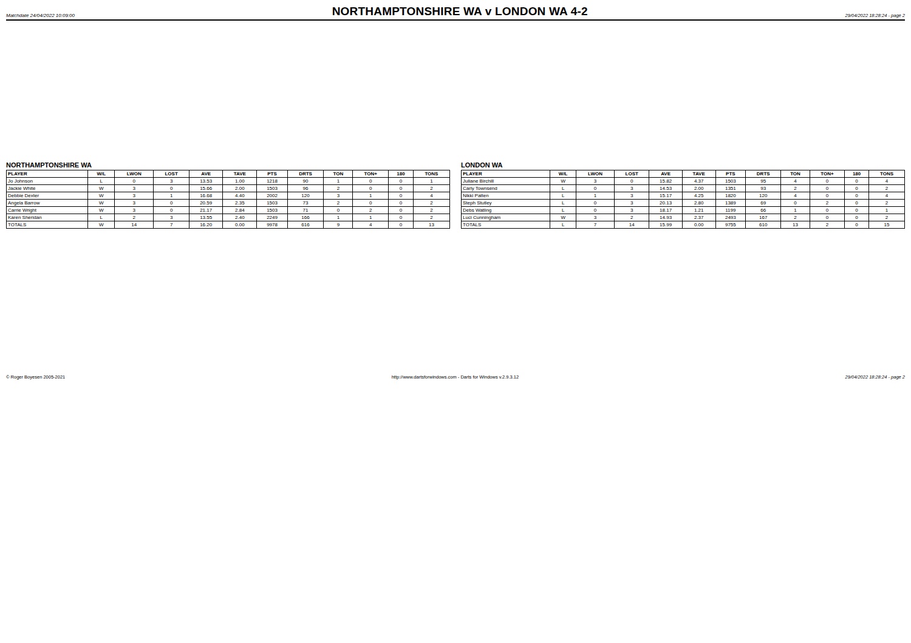Matchdate 24/04/2022 10:09:00
NORTHAMPTONSHIRE WA v LONDON WA 4-2
29/04/2022 18:28:24 - page 2
NORTHAMPTONSHIRE WA
| PLAYER | W/L | LWON | LOST | AVE | TAVE | PTS | DRTS | TON | TON+ | 180 | TONS |
| --- | --- | --- | --- | --- | --- | --- | --- | --- | --- | --- | --- |
| Jo Johnson | L | 0 | 3 | 13.53 | 1.00 | 1218 | 90 | 1 | 0 | 0 | 1 |
| Jackie White | W | 3 | 0 | 15.66 | 2.00 | 1503 | 96 | 2 | 0 | 0 | 2 |
| Debbie Dexter | W | 3 | 1 | 16.68 | 4.40 | 2002 | 120 | 3 | 1 | 0 | 4 |
| Angela Barrow | W | 3 | 0 | 20.59 | 2.35 | 1503 | 73 | 2 | 0 | 0 | 2 |
| Carrie Wright | W | 3 | 0 | 21.17 | 2.84 | 1503 | 71 | 0 | 2 | 0 | 2 |
| Karen Sheridan | L | 2 | 3 | 13.55 | 2.40 | 2249 | 166 | 1 | 1 | 0 | 2 |
| TOTALS | W | 14 | 7 | 16.20 | 0.00 | 9978 | 616 | 9 | 4 | 0 | 13 |
LONDON WA
| PLAYER | W/L | LWON | LOST | AVE | TAVE | PTS | DRTS | TON | TON+ | 180 | TONS |
| --- | --- | --- | --- | --- | --- | --- | --- | --- | --- | --- | --- |
| Juliane Birchill | W | 3 | 0 | 15.82 | 4.37 | 1503 | 95 | 4 | 0 | 0 | 4 |
| Carly Townsend | L | 0 | 3 | 14.53 | 2.00 | 1351 | 93 | 2 | 0 | 0 | 2 |
| Nikki Patten | L | 1 | 3 | 15.17 | 4.25 | 1820 | 120 | 4 | 0 | 0 | 4 |
| Steph Stutley | L | 0 | 3 | 20.13 | 2.80 | 1389 | 69 | 0 | 2 | 0 | 2 |
| Debs Watling | L | 0 | 3 | 18.17 | 1.21 | 1199 | 66 | 1 | 0 | 0 | 1 |
| Luci Cunningham | W | 3 | 2 | 14.93 | 2.37 | 2493 | 167 | 2 | 0 | 0 | 2 |
| TOTALS | L | 7 | 14 | 15.99 | 0.00 | 9755 | 610 | 13 | 2 | 0 | 15 |
© Roger Boyesen 2005-2021
http://www.dartsforwindows.com - Darts for Windows v.2.9.3.12
29/04/2022 18:28:24 - page 2